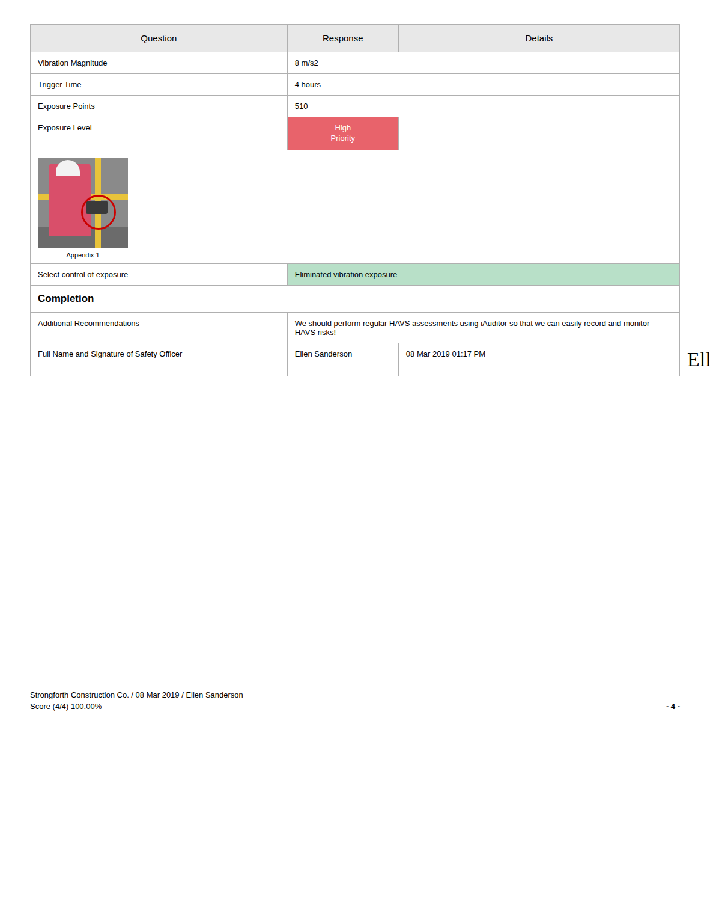| Question | Response | Details |
| --- | --- | --- |
| Vibration Magnitude | 8 m/s2 |
| Trigger Time | 4 hours |
| Exposure Points | 510 |
| Exposure Level | High Priority | |
| Appendix 1 |
| Select control of exposure | Eliminated vibration exposure |
| Completion |
| Additional Recommendations | We should perform regular HAVS assessments using iAuditor so that we can easily record and monitor HAVS risks! |
| Full Name and Signature of Safety Officer | Ellen Sanderson | 08 Mar 2019 01:17 PM | Ellen S |
Strongforth Construction Co. / 08 Mar 2019 / Ellen Sanderson
Score (4/4) 100.00% - 4 -